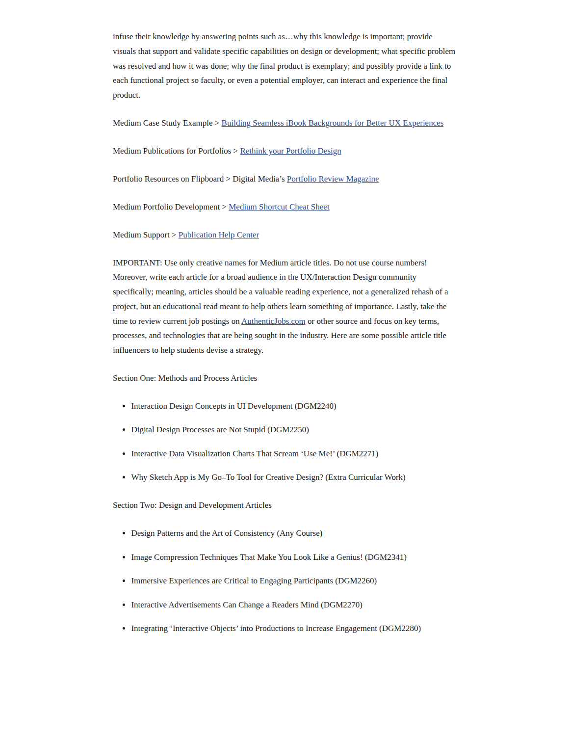infuse their knowledge by answering points such as…why this knowledge is important; provide visuals that support and validate specific capabilities on design or development; what specific problem was resolved and how it was done; why the final product is exemplary; and possibly provide a link to each functional project so faculty, or even a potential employer, can interact and experience the final product.
Medium Case Study Example > Building Seamless iBook Backgrounds for Better UX Experiences
Medium Publications for Portfolios > Rethink your Portfolio Design
Portfolio Resources on Flipboard > Digital Media’s Portfolio Review Magazine
Medium Portfolio Development > Medium Shortcut Cheat Sheet
Medium Support > Publication Help Center
IMPORTANT: Use only creative names for Medium article titles. Do not use course numbers! Moreover, write each article for a broad audience in the UX/Interaction Design community specifically; meaning, articles should be a valuable reading experience, not a generalized rehash of a project, but an educational read meant to help others learn something of importance. Lastly, take the time to review current job postings on AuthenticJobs.com or other source and focus on key terms, processes, and technologies that are being sought in the industry. Here are some possible article title influencers to help students devise a strategy.
Section One: Methods and Process Articles
Interaction Design Concepts in UI Development (DGM2240)
Digital Design Processes are Not Stupid (DGM2250)
Interactive Data Visualization Charts That Scream ‘Use Me!’ (DGM2271)
Why Sketch App is My Go–To Tool for Creative Design? (Extra Curricular Work)
Section Two: Design and Development Articles
Design Patterns and the Art of Consistency (Any Course)
Image Compression Techniques That Make You Look Like a Genius! (DGM2341)
Immersive Experiences are Critical to Engaging Participants (DGM2260)
Interactive Advertisements Can Change a Readers Mind (DGM2270)
Integrating ‘Interactive Objects’ into Productions to Increase Engagement (DGM2280)